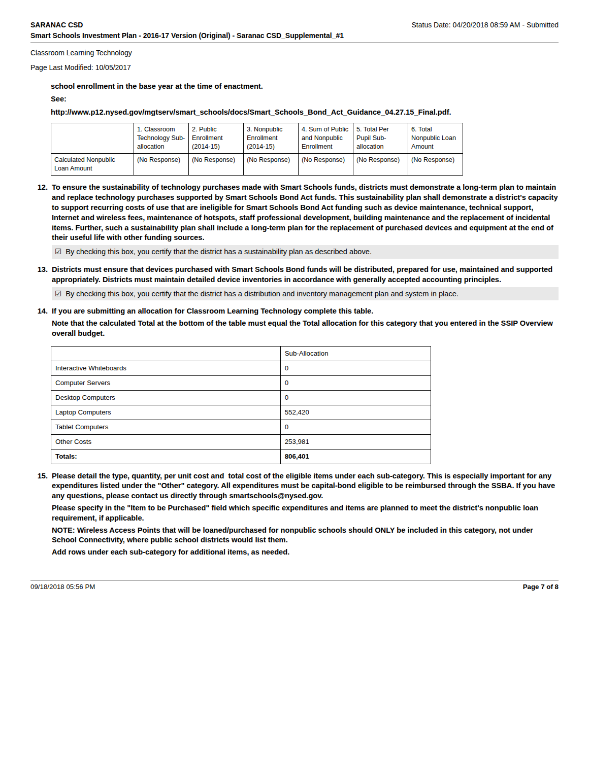SARANAC CSD
Status Date: 04/20/2018 08:59 AM - Submitted
Smart Schools Investment Plan - 2016-17 Version (Original) - Saranac CSD_Supplemental_#1
Classroom Learning Technology
Page Last Modified: 10/05/2017
school enrollment in the base year at the time of enactment.
See:
http://www.p12.nysed.gov/mgtserv/smart_schools/docs/Smart_Schools_Bond_Act_Guidance_04.27.15_Final.pdf.
| | 1. Classroom Technology Sub-allocation | 2. Public Enrollment (2014-15) | 3. Nonpublic Enrollment (2014-15) | 4. Sum of Public and Nonpublic Enrollment | 5. Total Per Pupil Sub-allocation | 6. Total Nonpublic Loan Amount |
| --- | --- | --- | --- | --- | --- | --- |
| Calculated Nonpublic Loan Amount | (No Response) | (No Response) | (No Response) | (No Response) | (No Response) | (No Response) |
12.
To ensure the sustainability of technology purchases made with Smart Schools funds, districts must demonstrate a long-term plan to maintain and replace technology purchases supported by Smart Schools Bond Act funds. This sustainability plan shall demonstrate a district's capacity to support recurring costs of use that are ineligible for Smart Schools Bond Act funding such as device maintenance, technical support, Internet and wireless fees, maintenance of hotspots, staff professional development, building maintenance and the replacement of incidental items. Further, such a sustainability plan shall include a long-term plan for the replacement of purchased devices and equipment at the end of their useful life with other funding sources.
☑By checking this box, you certify that the district has a sustainability plan as described above.
13.
Districts must ensure that devices purchased with Smart Schools Bond funds will be distributed, prepared for use, maintained and supported appropriately. Districts must maintain detailed device inventories in accordance with generally accepted accounting principles.
☑By checking this box, you certify that the district has a distribution and inventory management plan and system in place.
14.
If you are submitting an allocation for Classroom Learning Technology complete this table.
Note that the calculated Total at the bottom of the table must equal the Total allocation for this category that you entered in the SSIP Overview overall budget.
| | Sub-Allocation |
| --- | --- |
| Interactive Whiteboards | 0 |
| Computer Servers | 0 |
| Desktop Computers | 0 |
| Laptop Computers | 552,420 |
| Tablet Computers | 0 |
| Other Costs | 253,981 |
| Totals: | 806,401 |
15.
Please detail the type, quantity, per unit cost and total cost of the eligible items under each sub-category. This is especially important for any expenditures listed under the "Other" category. All expenditures must be capital-bond eligible to be reimbursed through the SSBA. If you have any questions, please contact us directly through smartschools@nysed.gov.
Please specify in the "Item to be Purchased" field which specific expenditures and items are planned to meet the district's nonpublic loan requirement, if applicable.
NOTE: Wireless Access Points that will be loaned/purchased for nonpublic schools should ONLY be included in this category, not under School Connectivity, where public school districts would list them.
Add rows under each sub-category for additional items, as needed.
09/18/2018 05:56 PM
Page 7 of 8